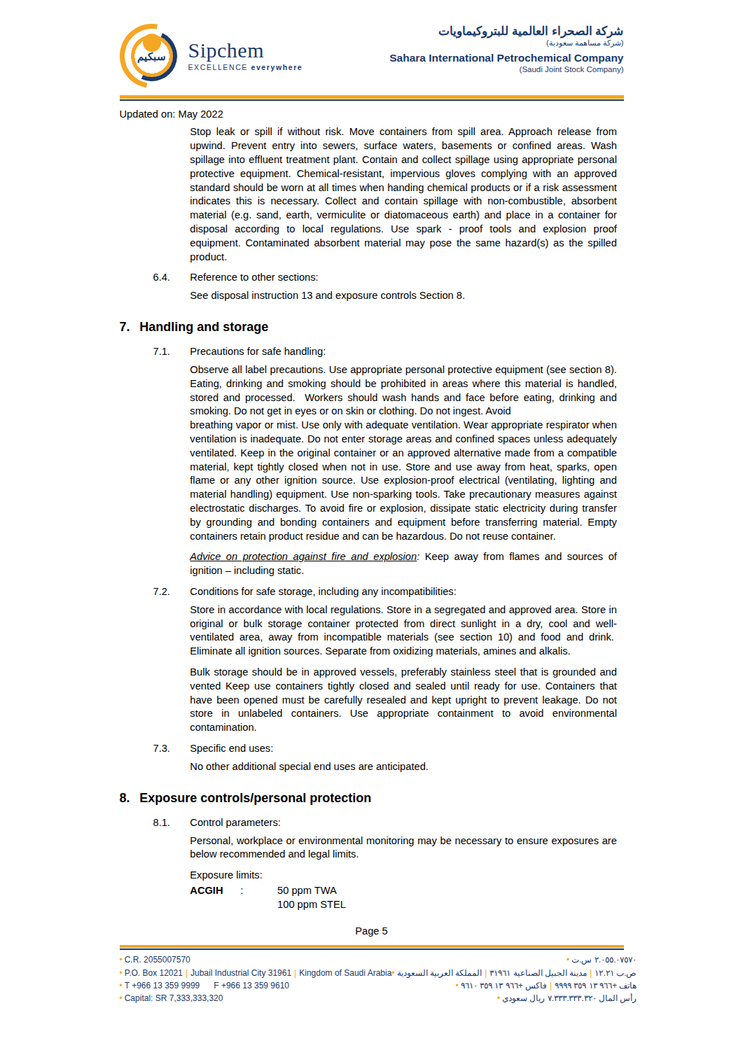سبكيم
Sipchem
EXCELLENCE everywhere
شركة الصحراء العالمية للبتروكيماويات
(شركة مساهمة سعودية)
Sahara International Petrochemical Company
(Saudi Joint Stock Company)
Updated on: May 2022
Stop leak or spill if without risk. Move containers from spill area. Approach release from upwind. Prevent entry into sewers, surface waters, basements or confined areas. Wash spillage into effluent treatment plant. Contain and collect spillage using appropriate personal protective equipment. Chemical-resistant, impervious gloves complying with an approved standard should be worn at all times when handing chemical products or if a risk assessment indicates this is necessary. Collect and contain spillage with non-combustible, absorbent material (e.g. sand, earth, vermiculite or diatomaceous earth) and place in a container for disposal according to local regulations. Use spark - proof tools and explosion proof equipment. Contaminated absorbent material may pose the same hazard(s) as the spilled product.
6.4. Reference to other sections:
See disposal instruction 13 and exposure controls Section 8.
7. Handling and storage
7.1. Precautions for safe handling:
Observe all label precautions. Use appropriate personal protective equipment (see section 8). Eating, drinking and smoking should be prohibited in areas where this material is handled, stored and processed. Workers should wash hands and face before eating, drinking and smoking. Do not get in eyes or on skin or clothing. Do not ingest. Avoid
breathing vapor or mist. Use only with adequate ventilation. Wear appropriate respirator when ventilation is inadequate. Do not enter storage areas and confined spaces unless adequately ventilated. Keep in the original container or an approved alternative made from a compatible material, kept tightly closed when not in use. Store and use away from heat, sparks, open flame or any other ignition source. Use explosion-proof electrical (ventilating, lighting and material handling) equipment. Use non-sparking tools. Take precautionary measures against electrostatic discharges. To avoid fire or explosion, dissipate static electricity during transfer by grounding and bonding containers and equipment before transferring material. Empty containers retain product residue and can be hazardous. Do not reuse container.
Advice on protection against fire and explosion: Keep away from flames and sources of ignition – including static.
7.2. Conditions for safe storage, including any incompatibilities:
Store in accordance with local regulations. Store in a segregated and approved area. Store in original or bulk storage container protected from direct sunlight in a dry, cool and well-ventilated area, away from incompatible materials (see section 10) and food and drink. Eliminate all ignition sources. Separate from oxidizing materials, amines and alkalis.
Bulk storage should be in approved vessels, preferably stainless steel that is grounded and vented Keep use containers tightly closed and sealed until ready for use. Containers that have been opened must be carefully resealed and kept upright to prevent leakage. Do not store in unlabeled containers. Use appropriate containment to avoid environmental contamination.
7.3. Specific end uses:
No other additional special end uses are anticipated.
8. Exposure controls/personal protection
8.1. Control parameters:
Personal, workplace or environmental monitoring may be necessary to ensure exposures are below recommended and legal limits.
Exposure limits:
| ACGIH | : | 50 ppm TWA |
| | | 100 ppm STEL |
Page 5
•C.R. 2055007570
•P.O. Box 12021|Jubail Industrial City 31961|Kingdom of Saudi Arabia
•T +966 13 359 9999 F +966 13 359 9610
•Capital: SR 7,333,333,320
٢.٠٥٥.٠٧٥٧٠ س.ت•
ص.ب ١٢.٢١|مدينة الجبيل الصناعية ٣١٩٦١|المملكة العربية السعودية•
هاتف +٩٦٦ ١٣ ٣٥٩ ٩٩٩٩|فاكس +٩٦٦ ١٣ ٣٥٩ ٩٦١٠•
رأس المال ٧.٣٣٣.٣٣٣.٣٢٠ ريال سعودي•